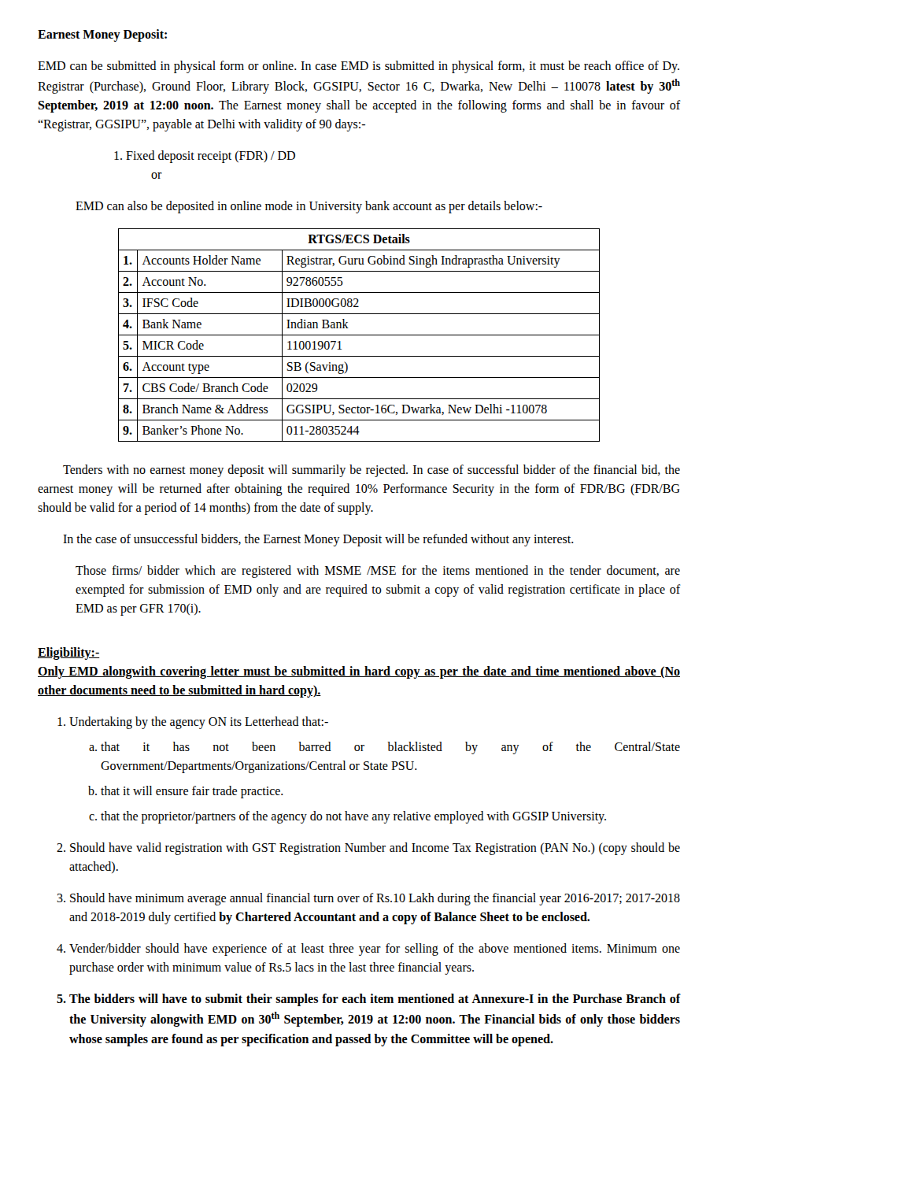Earnest Money Deposit:
EMD can be submitted in physical form or online. In case EMD is submitted in physical form, it must be reach office of Dy. Registrar (Purchase), Ground Floor, Library Block, GGSIPU, Sector 16 C, Dwarka, New Delhi – 110078 latest by 30th September, 2019 at 12:00 noon. The Earnest money shall be accepted in the following forms and shall be in favour of “Registrar, GGSIPU”, payable at Delhi with validity of 90 days:-
Fixed deposit receipt (FDR) / DD
or
EMD can also be deposited in online mode in University bank account as per details below:-
| RTGS/ECS Details |
| --- |
| 1. | Accounts Holder Name | Registrar, Guru Gobind Singh Indraprastha University |
| 2. | Account No. | 927860555 |
| 3. | IFSC Code | IDIB000G082 |
| 4. | Bank Name | Indian Bank |
| 5. | MICR Code | 110019071 |
| 6. | Account type | SB (Saving) |
| 7. | CBS Code/ Branch Code | 02029 |
| 8. | Branch Name & Address | GGSIPU, Sector-16C, Dwarka, New Delhi -110078 |
| 9. | Banker’s Phone No. | 011-28035244 |
Tenders with no earnest money deposit will summarily be rejected. In case of successful bidder of the financial bid, the earnest money will be returned after obtaining the required 10% Performance Security in the form of FDR/BG (FDR/BG should be valid for a period of 14 months) from the date of supply.
In the case of unsuccessful bidders, the Earnest Money Deposit will be refunded without any interest.
Those firms/ bidder which are registered with MSME /MSE for the items mentioned in the tender document, are exempted for submission of EMD only and are required to submit a copy of valid registration certificate in place of EMD as per GFR 170(i).
Eligibility:-
Only EMD alongwith covering letter must be submitted in hard copy as per the date and time mentioned above (No other documents need to be submitted in hard copy).
Undertaking by the agency ON its Letterhead that:-
that it has not been barred or blacklisted by any of the Central/State Government/Departments/Organizations/Central or State PSU.
that it will ensure fair trade practice.
that the proprietor/partners of the agency do not have any relative employed with GGSIP University.
Should have valid registration with GST Registration Number and Income Tax Registration (PAN No.) (copy should be attached).
Should have minimum average annual financial turn over of Rs.10 Lakh during the financial year 2016-2017; 2017-2018 and 2018-2019 duly certified by Chartered Accountant and a copy of Balance Sheet to be enclosed.
Vender/bidder should have experience of at least three year for selling of the above mentioned items. Minimum one purchase order with minimum value of Rs.5 lacs in the last three financial years.
The bidders will have to submit their samples for each item mentioned at Annexure-I in the Purchase Branch of the University alongwith EMD on 30th September, 2019 at 12:00 noon. The Financial bids of only those bidders whose samples are found as per specification and passed by the Committee will be opened.